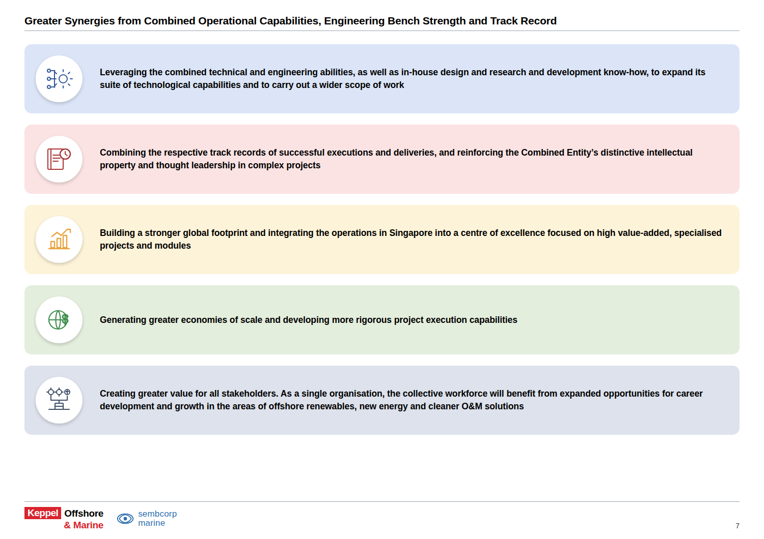Greater Synergies from Combined Operational Capabilities, Engineering Bench Strength and Track Record
Leveraging the combined technical and engineering abilities, as well as in-house design and research and development know-how, to expand its suite of technological capabilities and to carry out a wider scope of work
Combining the respective track records of successful executions and deliveries, and reinforcing the Combined Entity’s distinctive intellectual property and thought leadership in complex projects
Building a stronger global footprint and integrating the operations in Singapore into a centre of excellence focused on high value-added, specialised projects and modules
Generating greater economies of scale and developing more rigorous project execution capabilities
Creating greater value for all stakeholders. As a single organisation, the collective workforce will benefit from expanded opportunities for career development and growth in the areas of offshore renewables, new energy and cleaner O&M solutions
Keppel Offshore
& Marine
sembcorp marine
7